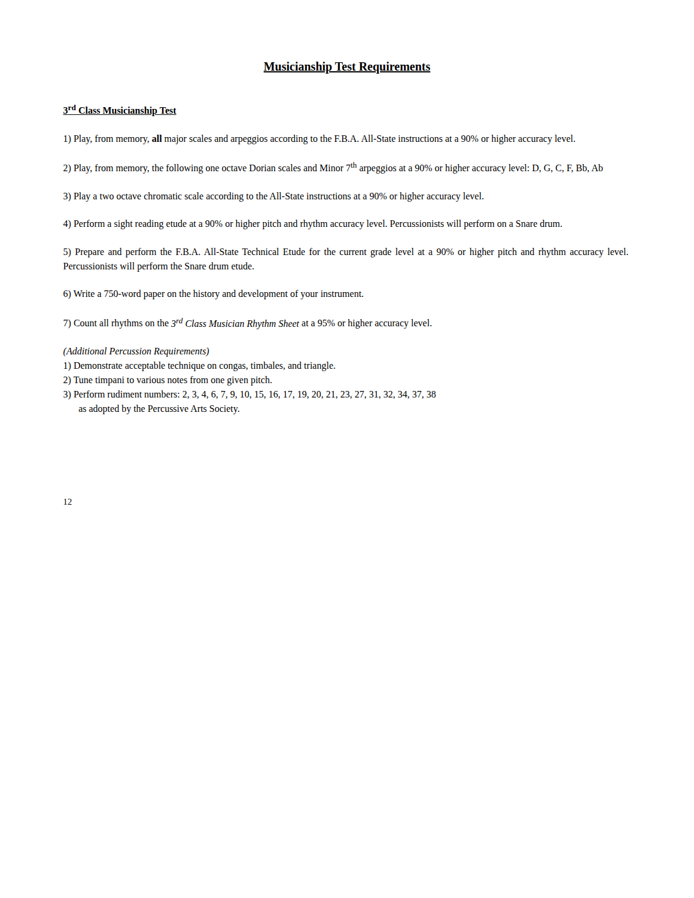Musicianship Test Requirements
3rd Class Musicianship Test
1) Play, from memory, all major scales and arpeggios according to the F.B.A. All-State instructions at a 90% or higher accuracy level.
2) Play, from memory, the following one octave Dorian scales and Minor 7th arpeggios at a 90% or higher accuracy level: D, G, C, F, Bb, Ab
3) Play a two octave chromatic scale according to the All-State instructions at a 90% or higher accuracy level.
4) Perform a sight reading etude at a 90% or higher pitch and rhythm accuracy level. Percussionists will perform on a Snare drum.
5) Prepare and perform the F.B.A. All-State Technical Etude for the current grade level at a 90% or higher pitch and rhythm accuracy level. Percussionists will perform the Snare drum etude.
6) Write a 750-word paper on the history and development of your instrument.
7) Count all rhythms on the 3rd Class Musician Rhythm Sheet at a 95% or higher accuracy level.
(Additional Percussion Requirements)
1) Demonstrate acceptable technique on congas, timbales, and triangle.
2) Tune timpani to various notes from one given pitch.
3) Perform rudiment numbers: 2, 3, 4, 6, 7, 9, 10, 15, 16, 17, 19, 20, 21, 23, 27, 31, 32, 34, 37, 38as adopted by the Percussive Arts Society.
12